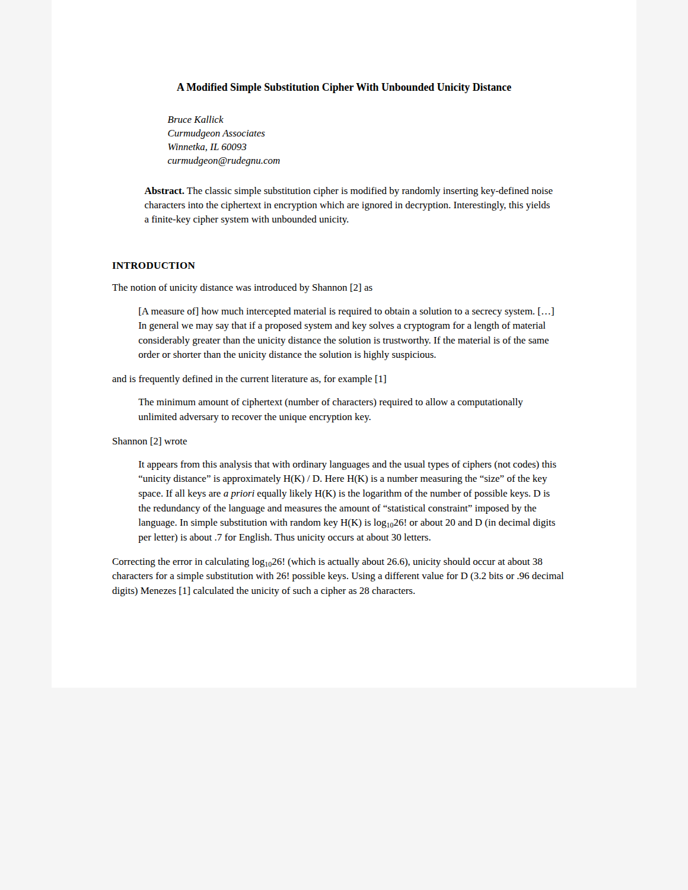A Modified Simple Substitution Cipher With Unbounded Unicity Distance
Bruce Kallick Curmudgeon Associates Winnetka, IL 60093 curmudgeon@rudegnu.com
Abstract. The classic simple substitution cipher is modified by randomly inserting key-defined noise characters into the ciphertext in encryption which are ignored in decryption. Interestingly, this yields a finite-key cipher system with unbounded unicity.
INTRODUCTION
The notion of unicity distance was introduced by Shannon [2] as
[A measure of] how much intercepted material is required to obtain a solution to a secrecy system. […] In general we may say that if a proposed system and key solves a cryptogram for a length of material considerably greater than the unicity distance the solution is trustworthy. If the material is of the same order or shorter than the unicity distance the solution is highly suspicious.
and is frequently defined in the current literature as, for example [1]
The minimum amount of ciphertext (number of characters) required to allow a computationally unlimited adversary to recover the unique encryption key.
Shannon [2] wrote
It appears from this analysis that with ordinary languages and the usual types of ciphers (not codes) this “unicity distance” is approximately H(K) / D. Here H(K) is a number measuring the “size” of the key space. If all keys are a priori equally likely H(K) is the logarithm of the number of possible keys. D is the redundancy of the language and measures the amount of “statistical constraint” imposed by the language. In simple substitution with random key H(K) is log1026! or about 20 and D (in decimal digits per letter) is about .7 for English. Thus unicity occurs at about 30 letters.
Correcting the error in calculating log1026! (which is actually about 26.6), unicity should occur at about 38 characters for a simple substitution with 26! possible keys. Using a different value for D (3.2 bits or .96 decimal digits) Menezes [1] calculated the unicity of such a cipher as 28 characters.